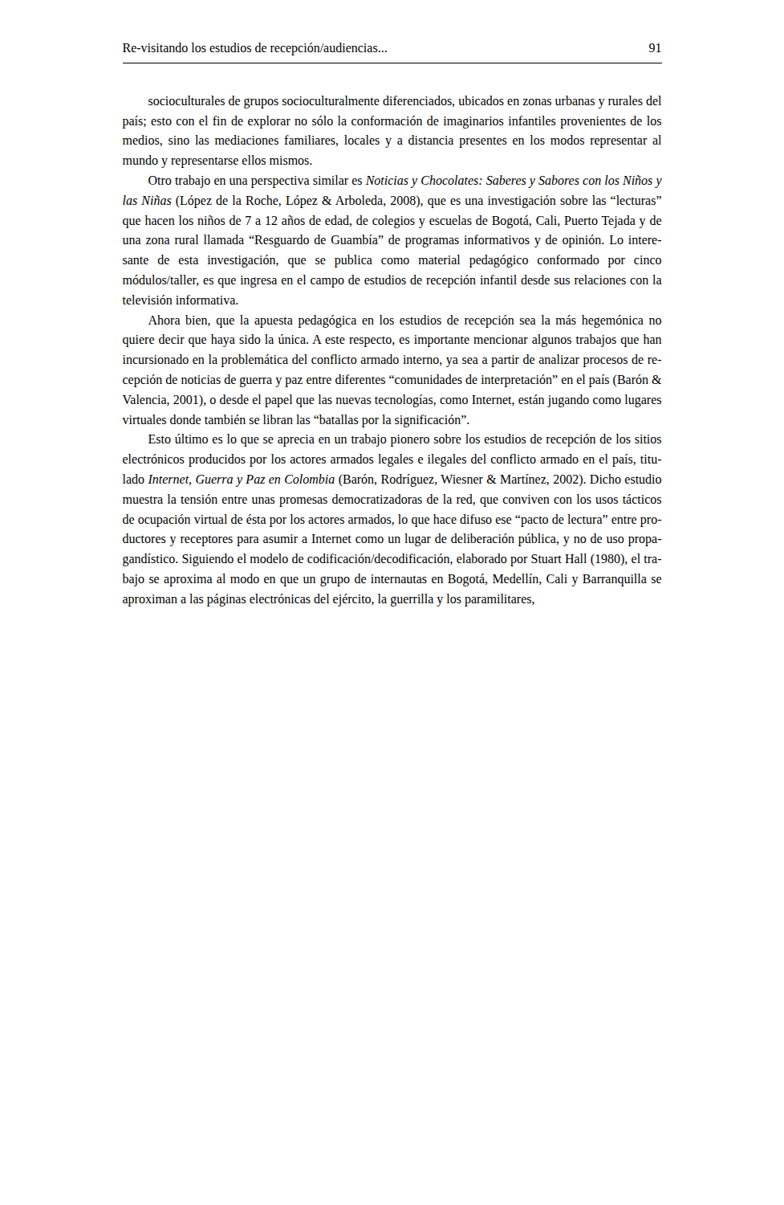Re-visitando los estudios de recepción/audiencias... 91
socioculturales de grupos socioculturalmente diferenciados, ubicados en zonas urbanas y rurales del país; esto con el fin de explorar no sólo la conformación de imaginarios infantiles provenientes de los medios, sino las mediaciones familiares, locales y a distancia presentes en los modos representar al mundo y representarse ellos mismos.
Otro trabajo en una perspectiva similar es Noticias y Chocolates: Saberes y Sabores con los Niños y las Niñas (López de la Roche, López & Arboleda, 2008), que es una investigación sobre las “lecturas” que hacen los niños de 7 a 12 años de edad, de colegios y escuelas de Bogotá, Cali, Puerto Tejada y de una zona rural llamada “Resguardo de Guambía” de programas informativos y de opinión. Lo interesante de esta investigación, que se publica como material pedagógico conformado por cinco módulos/taller, es que ingresa en el campo de estudios de recepción infantil desde sus relaciones con la televisión informativa.
Ahora bien, que la apuesta pedagógica en los estudios de recepción sea la más hegemónica no quiere decir que haya sido la única. A este respecto, es importante mencionar algunos trabajos que han incursionado en la problemática del conflicto armado interno, ya sea a partir de analizar procesos de recepción de noticias de guerra y paz entre diferentes “comunidades de interpretación” en el país (Barón & Valencia, 2001), o desde el papel que las nuevas tecnologías, como Internet, están jugando como lugares virtuales donde también se libran las “batallas por la significación”.
Esto último es lo que se aprecia en un trabajo pionero sobre los estudios de recepción de los sitios electrónicos producidos por los actores armados legales e ilegales del conflicto armado en el país, titulado Internet, Guerra y Paz en Colombia (Barón, Rodríguez, Wiesner & Martínez, 2002). Dicho estudio muestra la tensión entre unas promesas democratizadoras de la red, que conviven con los usos tácticos de ocupación virtual de ésta por los actores armados, lo que hace difuso ese “pacto de lectura” entre productores y receptores para asumir a Internet como un lugar de deliberación pública, y no de uso propagandístico. Siguiendo el modelo de codificación/decodificación, elaborado por Stuart Hall (1980), el trabajo se aproxima al modo en que un grupo de internautas en Bogotá, Medellín, Cali y Barranquilla se aproximan a las páginas electrónicas del ejército, la guerrilla y los paramilitares,